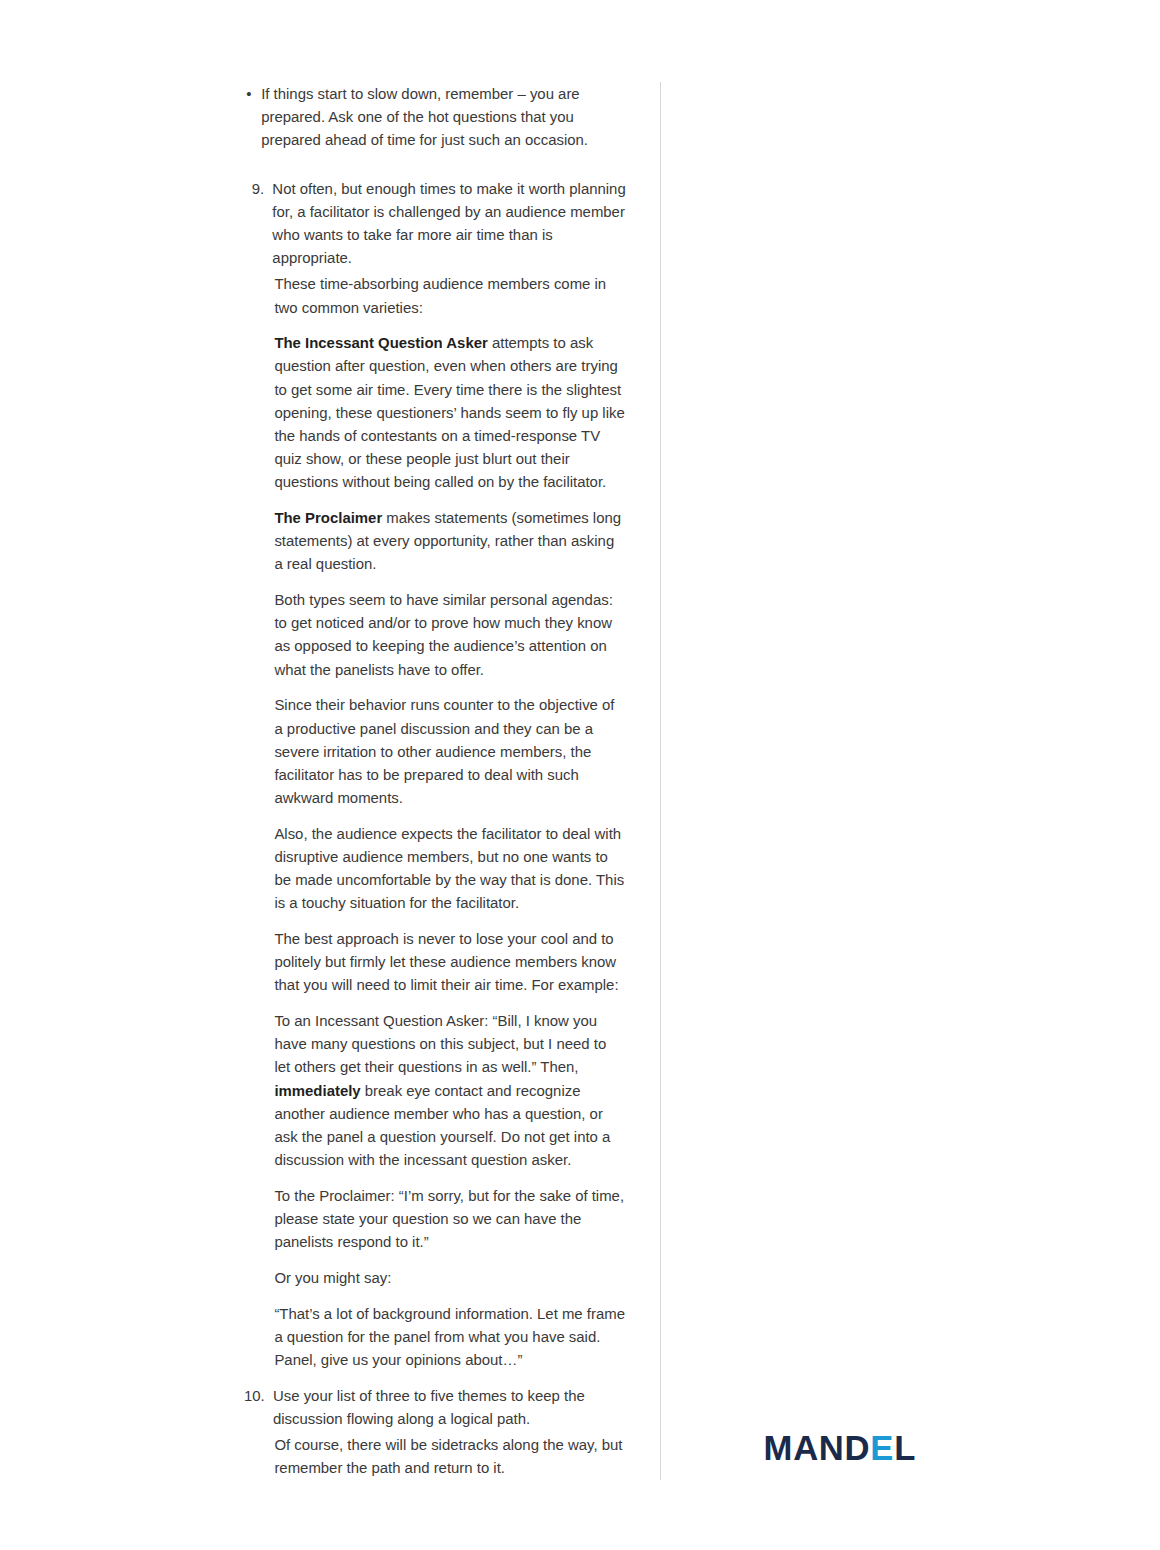If things start to slow down, remember – you are prepared. Ask one of the hot questions that you prepared ahead of time for just such an occasion.
9.
Not often, but enough times to make it worth planning for, a facilitator is challenged by an audience member who wants to take far more air time than is appropriate.
These time-absorbing audience members come in two common varieties:
The Incessant Question Asker attempts to ask question after question, even when others are trying to get some air time. Every time there is the slightest opening, these questioners’ hands seem to fly up like the hands of contestants on a timed-response TV quiz show, or these people just blurt out their questions without being called on by the facilitator.
The Proclaimer makes statements (sometimes long statements) at every opportunity, rather than asking a real question.
Both types seem to have similar personal agendas: to get noticed and/or to prove how much they know as opposed to keeping the audience’s attention on what the panelists have to offer.
Since their behavior runs counter to the objective of a productive panel discussion and they can be a severe irritation to other audience members, the facilitator has to be prepared to deal with such awkward moments.
Also, the audience expects the facilitator to deal with disruptive audience members, but no one wants to be made uncomfortable by the way that is done. This is a touchy situation for the facilitator.
The best approach is never to lose your cool and to politely but firmly let these audience members know that you will need to limit their air time. For example:
To an Incessant Question Asker: “Bill, I know you have many questions on this subject, but I need to let others get their questions in as well.” Then, immediately break eye contact and recognize another audience member who has a question, or ask the panel a question yourself. Do not get into a discussion with the incessant question asker.
To the Proclaimer: “I’m sorry, but for the sake of time, please state your question so we can have the panelists respond to it.”
Or you might say:
“That’s a lot of background information. Let me frame a question for the panel from what you have said. Panel, give us your opinions about…”
10.
Use your list of three to five themes to keep the discussion flowing along a logical path.
Of course, there will be sidetracks along the way, but remember the path and return to it.
MANDEL